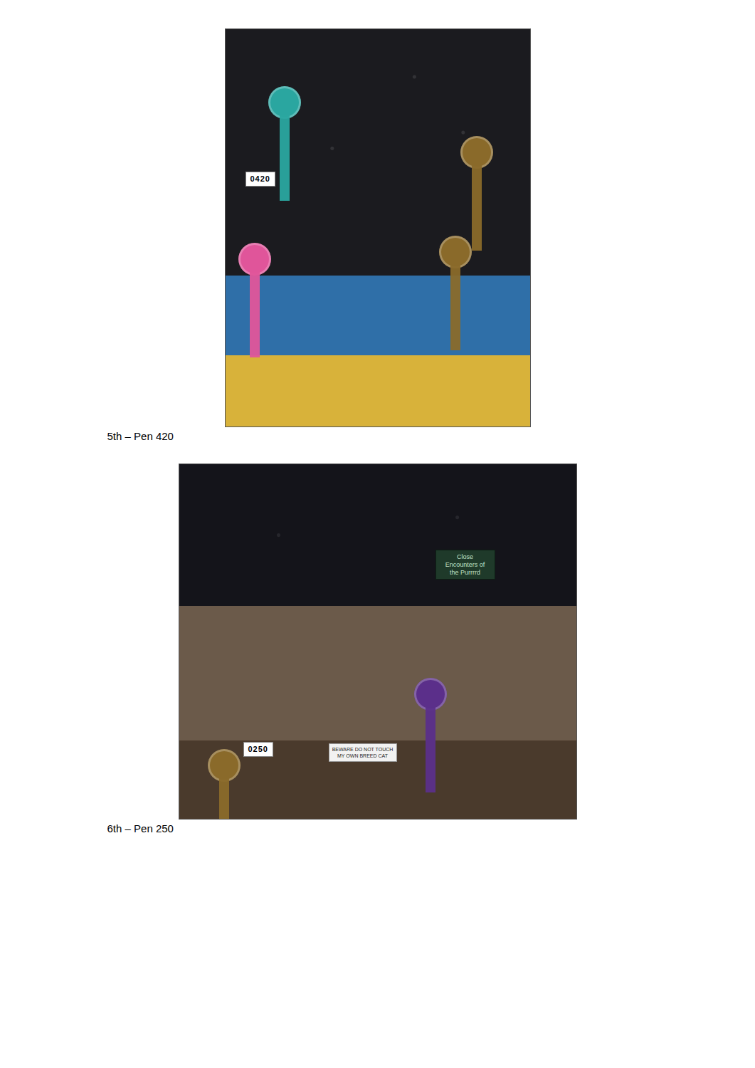0420
5th – Pen 420
Close Encounters of the Purrrrd 0250 BEWARE DO NOT TOUCH MY OWN BREED CAT
6th – Pen 250